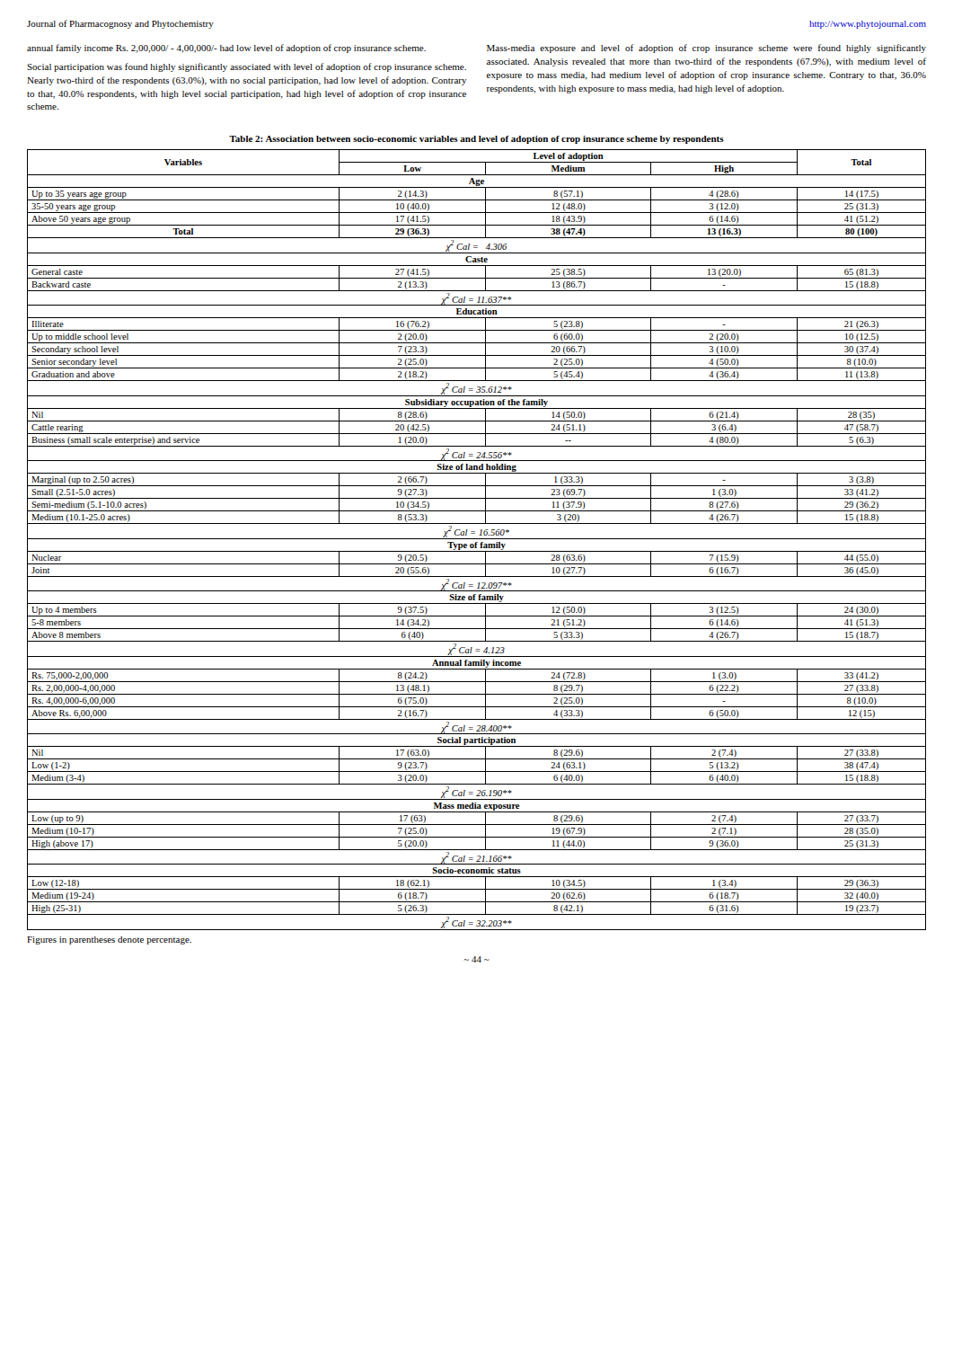Journal of Pharmacognosy and Phytochemistry
http://www.phytojournal.com
annual family income Rs. 2,00,000/ - 4,00,000/- had low level of adoption of crop insurance scheme.
Social participation was found highly significantly associated with level of adoption of crop insurance scheme. Nearly two-third of the respondents (63.0%), with no social participation, had low level of adoption. Contrary to that, 40.0% respondents, with high level social participation, had high level of adoption of crop insurance scheme.
Mass-media exposure and level of adoption of crop insurance scheme were found highly significantly associated. Analysis revealed that more than two-third of the respondents (67.9%), with medium level of exposure to mass media, had medium level of adoption of crop insurance scheme. Contrary to that, 36.0% respondents, with high exposure to mass media, had high level of adoption.
Table 2: Association between socio-economic variables and level of adoption of crop insurance scheme by respondents
| Variables | Level of adoption | Total |
| --- | --- | --- |
| Low | Medium | High |
| Age |
| Up to 35 years age group | 2 (14.3) | 8 (57.1) | 4 (28.6) | 14 (17.5) |
| 35-50 years age group | 10 (40.0) | 12 (48.0) | 3 (12.0) | 25 (31.3) |
| Above 50 years age group | 17 (41.5) | 18 (43.9) | 6 (14.6) | 41 (51.2) |
| Total | 29 (36.3) | 38 (47.4) | 13 (16.3) | 80 (100) |
| χ 2 Cal = 4.306 |
| Caste |
| General caste | 27 (41.5) | 25 (38.5) | 13 (20.0) | 65 (81.3) |
| Backward caste | 2 (13.3) | 13 (86.7) | - | 15 (18.8) |
| χ 2 Cal = 11.637** |
| Education |
| Illiterate | 16 (76.2) | 5 (23.8) | - | 21 (26.3) |
| Up to middle school level | 2 (20.0) | 6 (60.0) | 2 (20.0) | 10 (12.5) |
| Secondary school level | 7 (23.3) | 20 (66.7) | 3 (10.0) | 30 (37.4) |
| Senior secondary level | 2 (25.0) | 2 (25.0) | 4 (50.0) | 8 (10.0) |
| Graduation and above | 2 (18.2) | 5 (45.4) | 4 (36.4) | 11 (13.8) |
| χ 2 Cal = 35.612** |
| Subsidiary occupation of the family |
| Nil | 8 (28.6) | 14 (50.0) | 6 (21.4) | 28 (35) |
| Cattle rearing | 20 (42.5) | 24 (51.1) | 3 (6.4) | 47 (58.7) |
| Business (small scale enterprise) and service | 1 (20.0) | -- | 4 (80.0) | 5 (6.3) |
| χ 2 Cal = 24.556** |
| Size of land holding |
| Marginal (up to 2.50 acres) | 2 (66.7) | 1 (33.3) | - | 3 (3.8) |
| Small (2.51-5.0 acres) | 9 (27.3) | 23 (69.7) | 1 (3.0) | 33 (41.2) |
| Semi-medium (5.1-10.0 acres) | 10 (34.5) | 11 (37.9) | 8 (27.6) | 29 (36.2) |
| Medium (10.1-25.0 acres) | 8 (53.3) | 3 (20) | 4 (26.7) | 15 (18.8) |
| χ 2 Cal = 16.560* |
| Type of family |
| Nuclear | 9 (20.5) | 28 (63.6) | 7 (15.9) | 44 (55.0) |
| Joint | 20 (55.6) | 10 (27.7) | 6 (16.7) | 36 (45.0) |
| χ 2 Cal = 12.097** |
| Size of family |
| Up to 4 members | 9 (37.5) | 12 (50.0) | 3 (12.5) | 24 (30.0) |
| 5-8 members | 14 (34.2) | 21 (51.2) | 6 (14.6) | 41 (51.3) |
| Above 8 members | 6 (40) | 5 (33.3) | 4 (26.7) | 15 (18.7) |
| χ 2 Cal = 4.123 |
| Annual family income |
| Rs. 75,000-2,00,000 | 8 (24.2) | 24 (72.8) | 1 (3.0) | 33 (41.2) |
| Rs. 2,00,000-4,00,000 | 13 (48.1) | 8 (29.7) | 6 (22.2) | 27 (33.8) |
| Rs. 4,00,000-6,00,000 | 6 (75.0) | 2 (25.0) | - | 8 (10.0) |
| Above Rs. 6,00,000 | 2 (16.7) | 4 (33.3) | 6 (50.0) | 12 (15) |
| χ 2 Cal = 28.400** |
| Social participation |
| Nil | 17 (63.0) | 8 (29.6) | 2 (7.4) | 27 (33.8) |
| Low (1-2) | 9 (23.7) | 24 (63.1) | 5 (13.2) | 38 (47.4) |
| Medium (3-4) | 3 (20.0) | 6 (40.0) | 6 (40.0) | 15 (18.8) |
| χ 2 Cal = 26.190** |
| Mass media exposure |
| Low (up to 9) | 17 (63) | 8 (29.6) | 2 (7.4) | 27 (33.7) |
| Medium (10-17) | 7 (25.0) | 19 (67.9) | 2 (7.1) | 28 (35.0) |
| High (above 17) | 5 (20.0) | 11 (44.0) | 9 (36.0) | 25 (31.3) |
| χ 2 Cal = 21.166** |
| Socio-economic status |
| Low (12-18) | 18 (62.1) | 10 (34.5) | 1 (3.4) | 29 (36.3) |
| Medium (19-24) | 6 (18.7) | 20 (62.6) | 6 (18.7) | 32 (40.0) |
| High (25-31) | 5 (26.3) | 8 (42.1) | 6 (31.6) | 19 (23.7) |
| χ 2 Cal = 32.203** |
Figures in parentheses denote percentage.
~ 44 ~